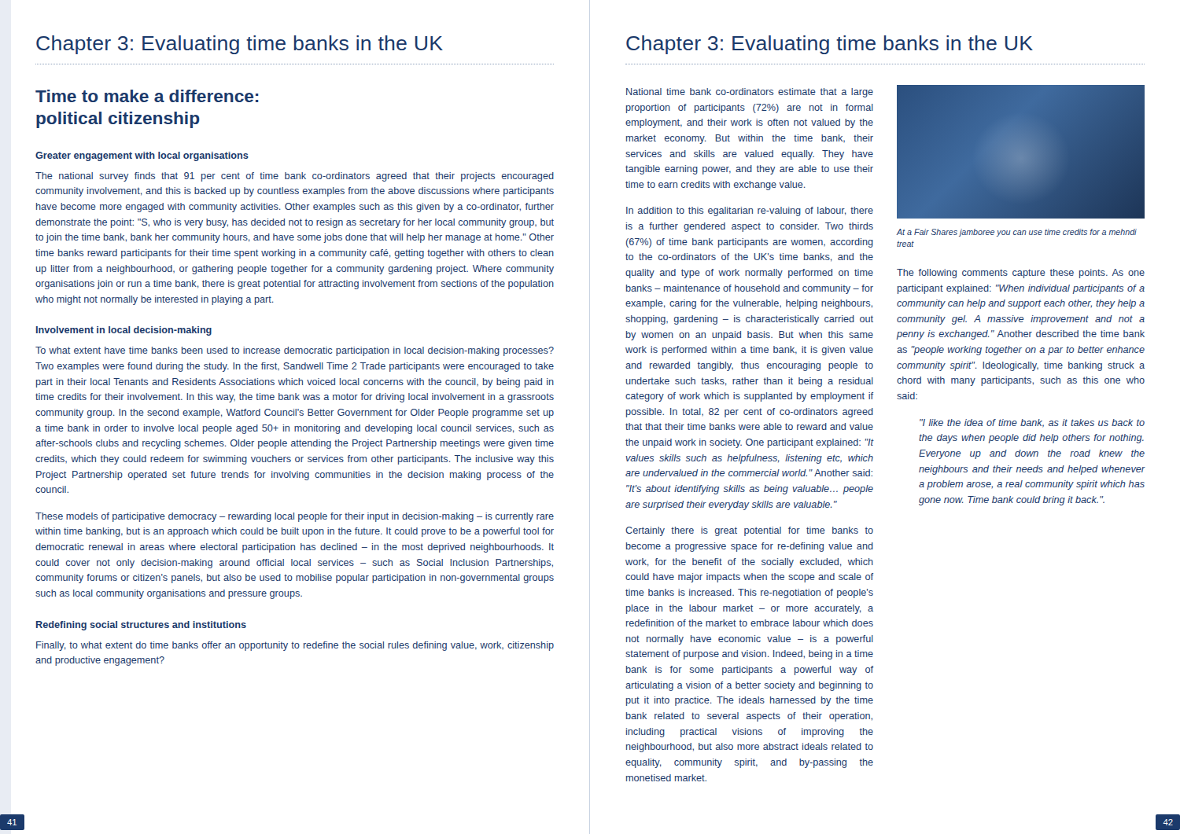Chapter 3: Evaluating time banks in the UK
Time to make a difference:
political citizenship
Greater engagement with local organisations
The national survey finds that 91 per cent of time bank co-ordinators agreed that their projects encouraged community involvement, and this is backed up by countless examples from the above discussions where participants have become more engaged with community activities. Other examples such as this given by a co-ordinator, further demonstrate the point: "S, who is very busy, has decided not to resign as secretary for her local community group, but to join the time bank, bank her community hours, and have some jobs done that will help her manage at home." Other time banks reward participants for their time spent working in a community café, getting together with others to clean up litter from a neighbourhood, or gathering people together for a community gardening project. Where community organisations join or run a time bank, there is great potential for attracting involvement from sections of the population who might not normally be interested in playing a part.
Involvement in local decision-making
To what extent have time banks been used to increase democratic participation in local decision-making processes? Two examples were found during the study. In the first, Sandwell Time 2 Trade participants were encouraged to take part in their local Tenants and Residents Associations which voiced local concerns with the council, by being paid in time credits for their involvement. In this way, the time bank was a motor for driving local involvement in a grassroots community group. In the second example, Watford Council's Better Government for Older People programme set up a time bank in order to involve local people aged 50+ in monitoring and developing local council services, such as after-schools clubs and recycling schemes. Older people attending the Project Partnership meetings were given time credits, which they could redeem for swimming vouchers or services from other participants. The inclusive way this Project Partnership operated set future trends for involving communities in the decision making process of the council.
These models of participative democracy – rewarding local people for their input in decision-making – is currently rare within time banking, but is an approach which could be built upon in the future. It could prove to be a powerful tool for democratic renewal in areas where electoral participation has declined – in the most deprived neighbourhoods. It could cover not only decision-making around official local services – such as Social Inclusion Partnerships, community forums or citizen's panels, but also be used to mobilise popular participation in non-governmental groups such as local community organisations and pressure groups.
Redefining social structures and institutions
Finally, to what extent do time banks offer an opportunity to redefine the social rules defining value, work, citizenship and productive engagement?
41
Chapter 3: Evaluating time banks in the UK
National time bank co-ordinators estimate that a large proportion of participants (72%) are not in formal employment, and their work is often not valued by the market economy. But within the time bank, their services and skills are valued equally. They have tangible earning power, and they are able to use their time to earn credits with exchange value.
In addition to this egalitarian re-valuing of labour, there is a further gendered aspect to consider. Two thirds (67%) of time bank participants are women, according to the co-ordinators of the UK's time banks, and the quality and type of work normally performed on time banks – maintenance of household and community – for example, caring for the vulnerable, helping neighbours, shopping, gardening – is characteristically carried out by women on an unpaid basis. But when this same work is performed within a time bank, it is given value and rewarded tangibly, thus encouraging people to undertake such tasks, rather than it being a residual category of work which is supplanted by employment if possible. In total, 82 per cent of co-ordinators agreed that that their time banks were able to reward and value the unpaid work in society. One participant explained: "It values skills such as helpfulness, listening etc, which are undervalued in the commercial world." Another said: "It's about identifying skills as being valuable… people are surprised their everyday skills are valuable."
Certainly there is great potential for time banks to become a progressive space for re-defining value and work, for the benefit of the socially excluded, which could have major impacts when the scope and scale of time banks is increased. This re-negotiation of people's place in the labour market – or more accurately, a redefinition of the market to embrace labour which does not normally have economic value – is a powerful statement of purpose and vision. Indeed, being in a time bank is for some participants a powerful way of articulating a vision of a better society and beginning to put it into practice. The ideals harnessed by the time bank related to several aspects of their operation, including practical visions of improving the neighbourhood, but also more abstract ideals related to equality, community spirit, and by-passing the monetised market.
At a Fair Shares jamboree you can use time credits for a mehndi treat
The following comments capture these points. As one participant explained: "When individual participants of a community can help and support each other, they help a community gel. A massive improvement and not a penny is exchanged." Another described the time bank as "people working together on a par to better enhance community spirit". Ideologically, time banking struck a chord with many participants, such as this one who said:
"I like the idea of time bank, as it takes us back to the days when people did help others for nothing. Everyone up and down the road knew the neighbours and their needs and helped whenever a problem arose, a real community spirit which has gone now. Time bank could bring it back.".
42